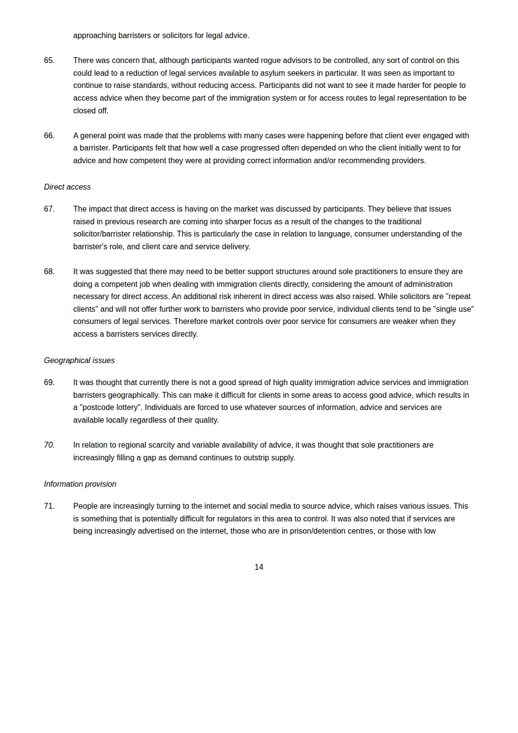approaching barristers or solicitors for legal advice.
65. There was concern that, although participants wanted rogue advisors to be controlled, any sort of control on this could lead to a reduction of legal services available to asylum seekers in particular. It was seen as important to continue to raise standards, without reducing access. Participants did not want to see it made harder for people to access advice when they become part of the immigration system or for access routes to legal representation to be closed off.
66. A general point was made that the problems with many cases were happening before that client ever engaged with a barrister. Participants felt that how well a case progressed often depended on who the client initially went to for advice and how competent they were at providing correct information and/or recommending providers.
Direct access
67. The impact that direct access is having on the market was discussed by participants. They believe that issues raised in previous research are coming into sharper focus as a result of the changes to the traditional solicitor/barrister relationship. This is particularly the case in relation to language, consumer understanding of the barrister's role, and client care and service delivery.
68. It was suggested that there may need to be better support structures around sole practitioners to ensure they are doing a competent job when dealing with immigration clients directly, considering the amount of administration necessary for direct access. An additional risk inherent in direct access was also raised. While solicitors are "repeat clients" and will not offer further work to barristers who provide poor service, individual clients tend to be "single use" consumers of legal services. Therefore market controls over poor service for consumers are weaker when they access a barristers services directly.
Geographical issues
69. It was thought that currently there is not a good spread of high quality immigration advice services and immigration barristers geographically. This can make it difficult for clients in some areas to access good advice, which results in a "postcode lottery". Individuals are forced to use whatever sources of information, advice and services are available locally regardless of their quality.
70. In relation to regional scarcity and variable availability of advice, it was thought that sole practitioners are increasingly filling a gap as demand continues to outstrip supply.
Information provision
71. People are increasingly turning to the internet and social media to source advice, which raises various issues. This is something that is potentially difficult for regulators in this area to control. It was also noted that if services are being increasingly advertised on the internet, those who are in prison/detention centres, or those with low
14